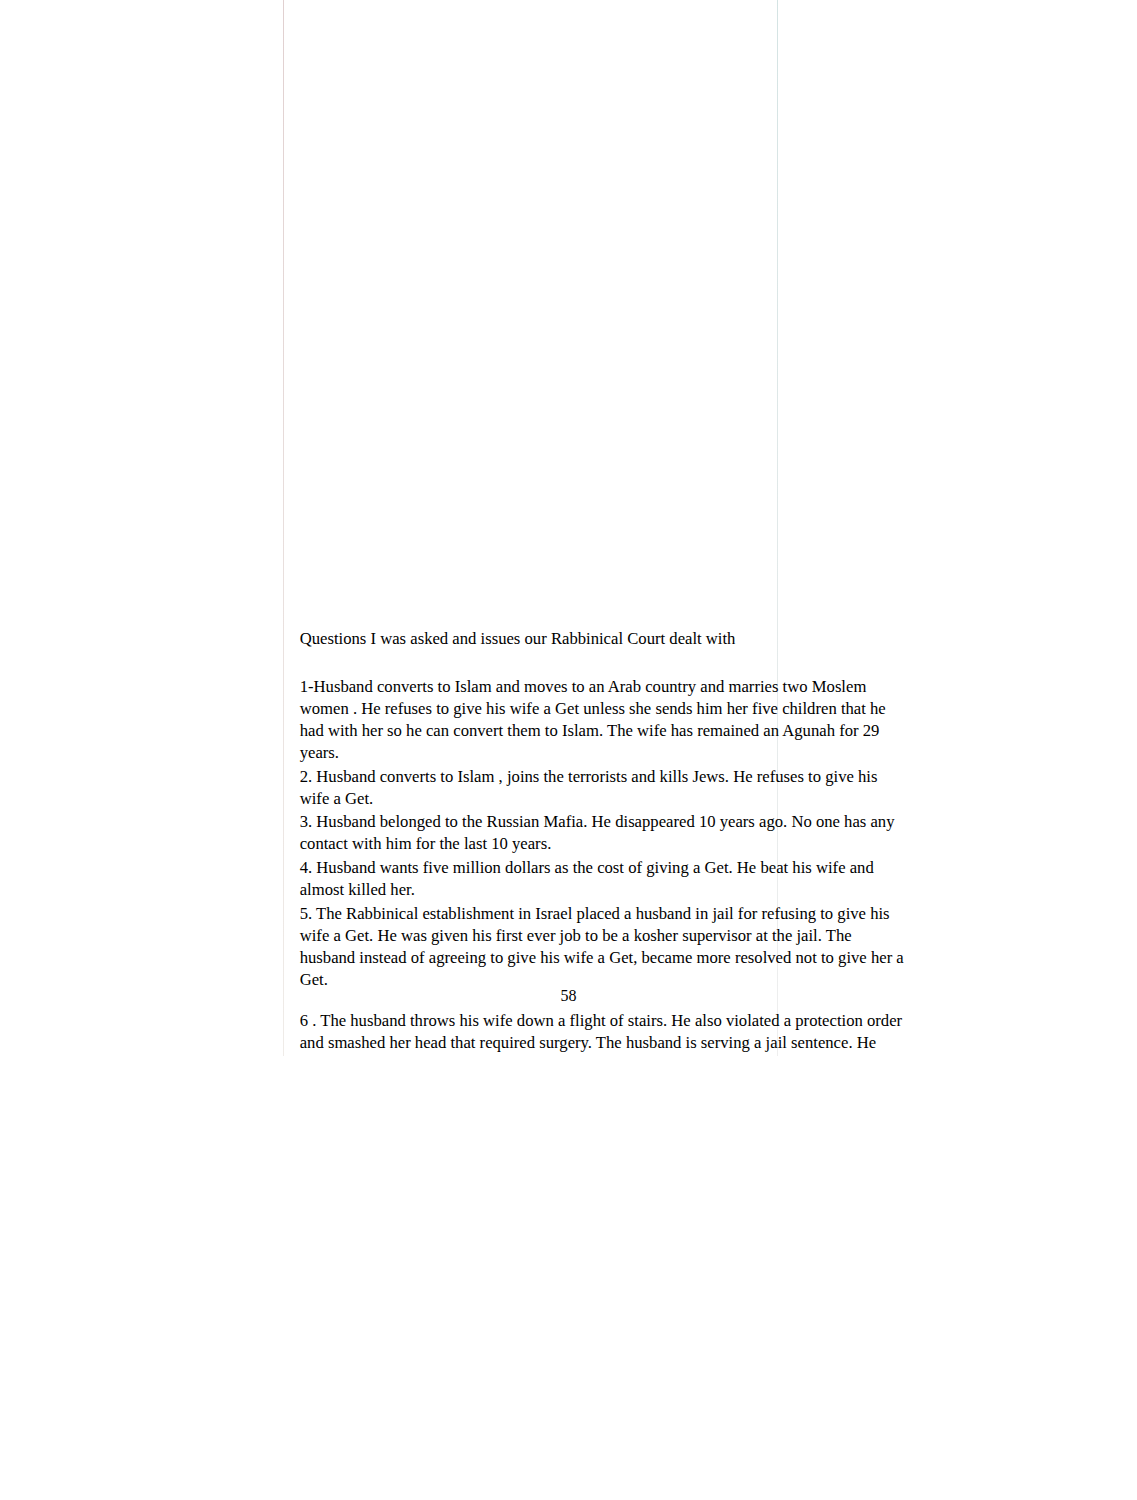Questions I was asked and issues our Rabbinical Court dealt with
1-Husband converts to Islam and moves to an Arab country and marries two Moslem women . He refuses to give his wife a Get unless she sends him her five children that he had with her so he can convert them to Islam. The wife has remained an Agunah for 29 years.
2. Husband converts to Islam , joins the terrorists and kills Jews. He refuses to give his wife a Get.
3. Husband belonged to the Russian Mafia. He disappeared 10 years ago. No one has any contact with him for the last 10 years.
4. Husband wants five million dollars as the cost of giving a Get. He beat his wife and almost killed her.
5. The Rabbinical establishment in Israel placed a husband in jail for refusing to give his wife a Get. He was given his first ever job to be a kosher supervisor at the jail. The husband instead of agreeing to give his wife a Get, became more resolved not to give her a Get.
6 . The husband throws his wife down a flight of stairs. He also violated a protection order and smashed her head that required surgery. The husband is serving a jail sentence. He refuses to give
58